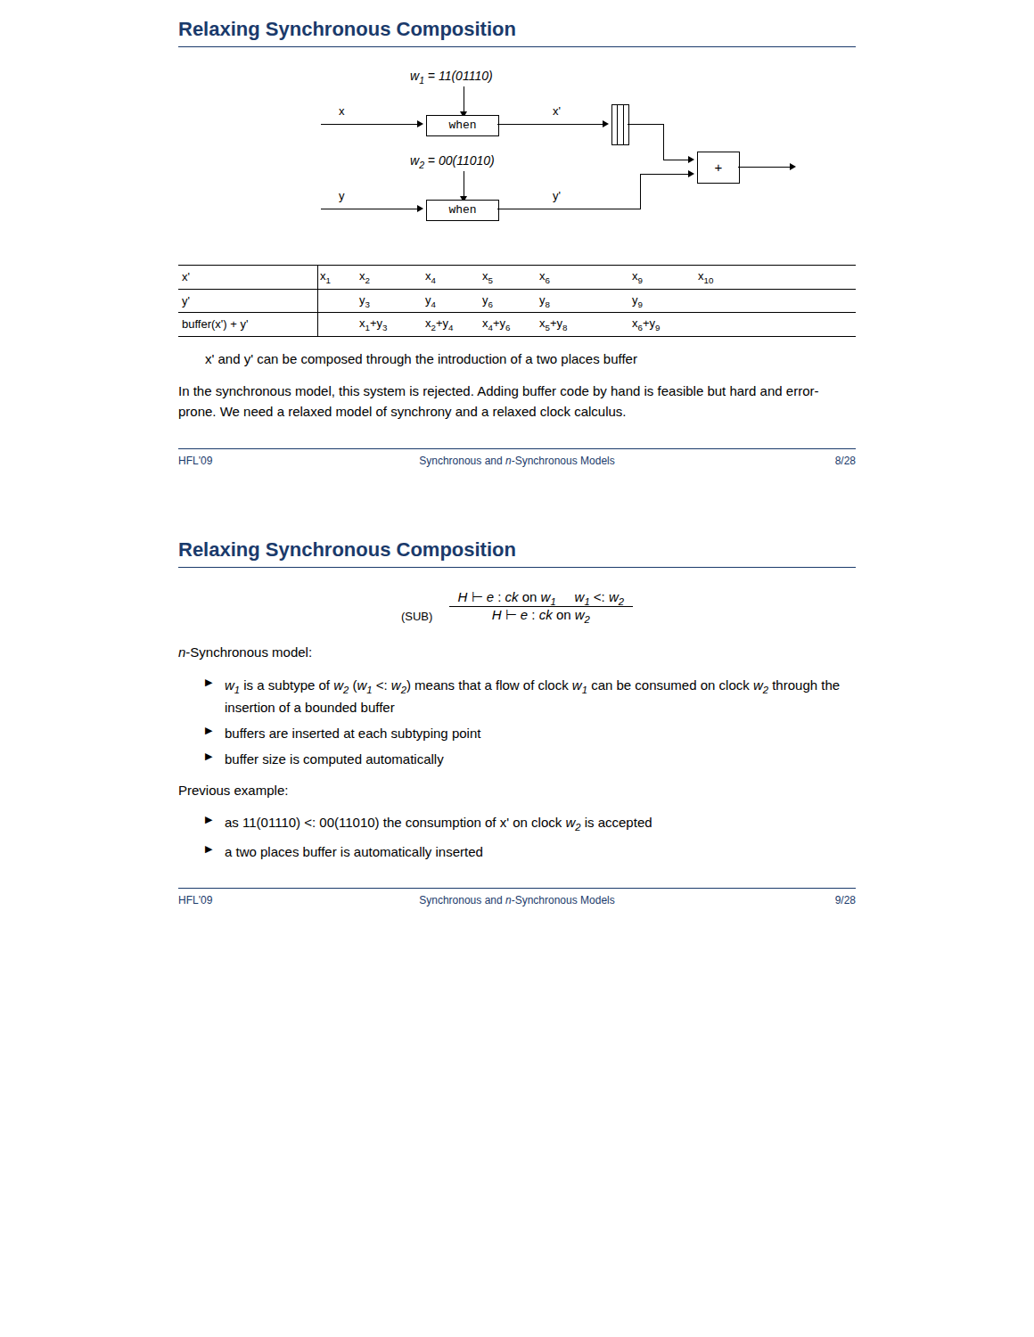Relaxing Synchronous Composition
w1 = 11(01110)
x
when
x'
w2 = 00(11010)
y
when
y'
+
| x' | x 1 | x 2 | x 4 | x 5 | x 6 | x 9 | x 10 |
| y' | | y 3 | y 4 | y 6 | y 8 | y 9 | |
| buffer(x') + y' | | x 1 +y 3 | x 2 +y 4 | x 4 +y 6 | x 5 +y 8 | x 6 +y 9 | |
x' and y' can be composed through the introduction of a two places buffer
In the synchronous model, this system is rejected. Adding buffer code by hand is feasible but hard and error-prone. We need a relaxed model of synchrony and a relaxed clock calculus.
HFL'09
Synchronous and n-Synchronous Models
8/28
Relaxing Synchronous Composition
(SUB) H ⊢ e : ck on w1 w1 <: w2
H ⊢ e : ck on w2
n-Synchronous model:
w1 is a subtype of w2 (w1 <: w2) means that a flow of clock w1 can be consumed on clock w2 through the insertion of a bounded buffer
buffers are inserted at each subtyping point
buffer size is computed automatically
Previous example:
as 11(01110) <: 00(11010) the consumption of x' on clock w2 is accepted
a two places buffer is automatically inserted
HFL'09
Synchronous and n-Synchronous Models
9/28